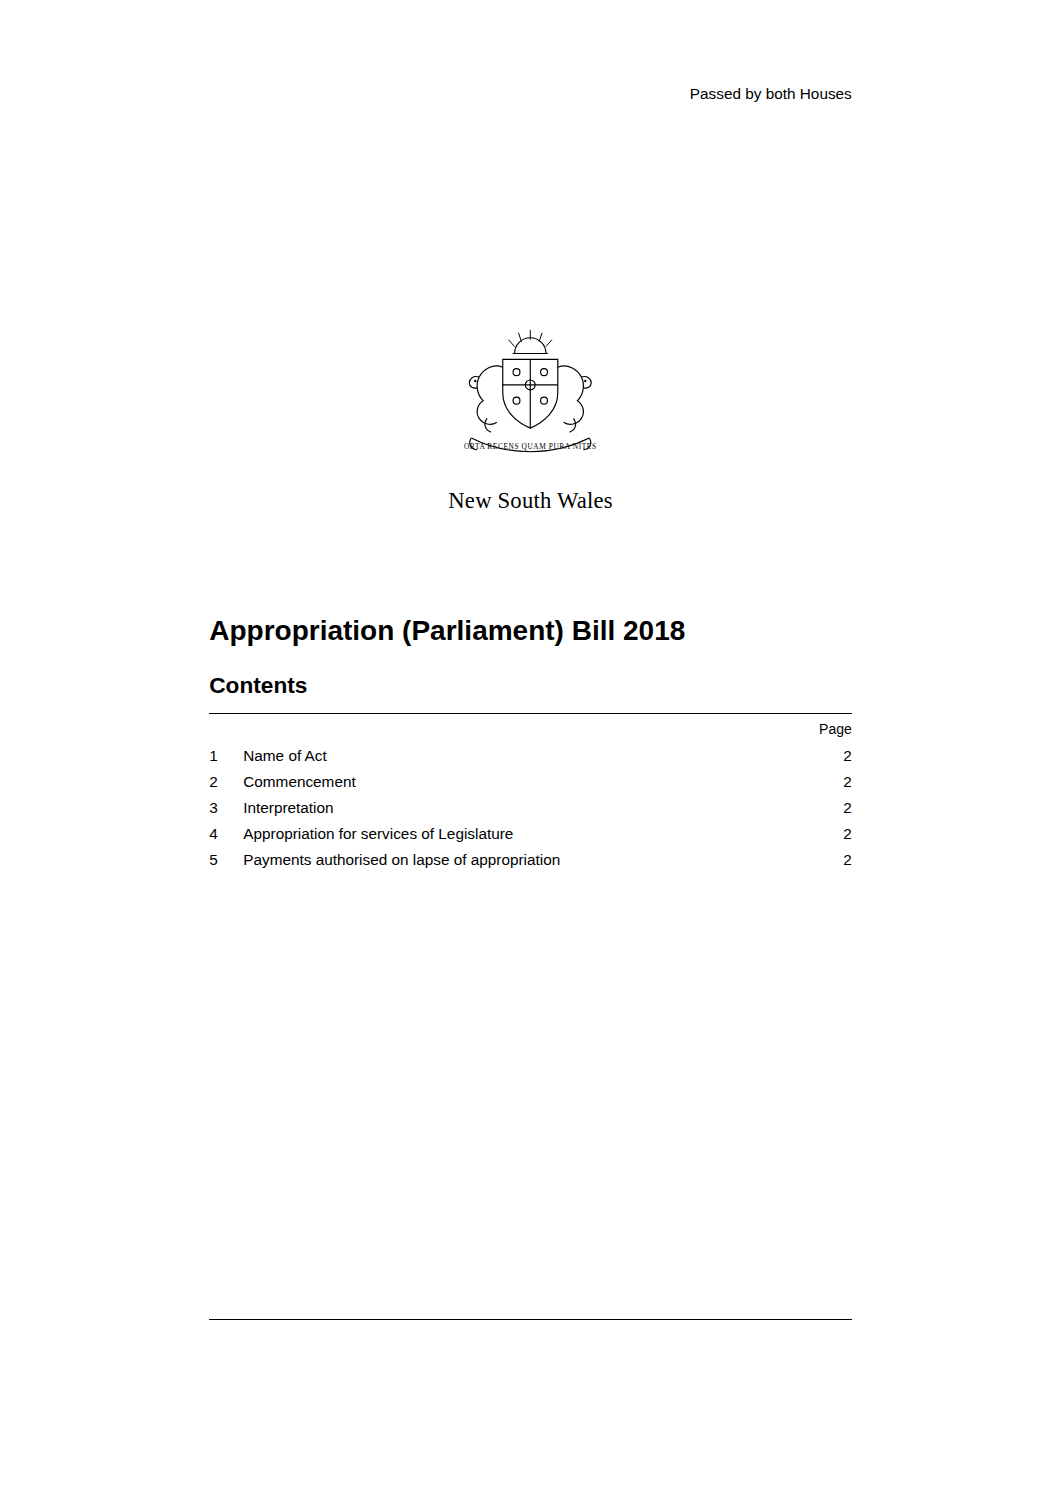Passed by both Houses
ORTA RECENS QUAM PURA NITES
New South Wales
Appropriation (Parliament) Bill 2018
Contents
Page
| 1 | Name of Act | 2 |
| 2 | Commencement | 2 |
| 3 | Interpretation | 2 |
| 4 | Appropriation for services of Legislature | 2 |
| 5 | Payments authorised on lapse of appropriation | 2 |